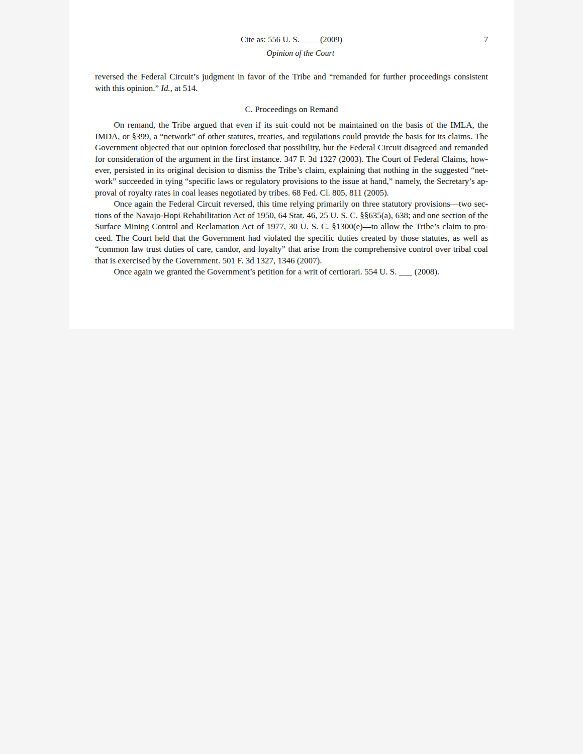Cite as: 556 U. S. ____ (2009) 7
Opinion of the Court
reversed the Federal Circuit’s judgment in favor of the Tribe and “remanded for further proceedings consistent with this opinion.” Id., at 514.
C. Proceedings on Remand
On remand, the Tribe argued that even if its suit could not be maintained on the basis of the IMLA, the IMDA, or §399, a “network” of other statutes, treaties, and regulations could provide the basis for its claims. The Government objected that our opinion foreclosed that possibility, but the Federal Circuit disagreed and remanded for consideration of the argument in the first instance. 347 F. 3d 1327 (2003). The Court of Federal Claims, however, persisted in its original decision to dismiss the Tribe’s claim, explaining that nothing in the suggested “network” succeeded in tying “specific laws or regulatory provisions to the issue at hand,” namely, the Secretary’s approval of royalty rates in coal leases negotiated by tribes. 68 Fed. Cl. 805, 811 (2005).
Once again the Federal Circuit reversed, this time relying primarily on three statutory provisions—two sections of the Navajo-Hopi Rehabilitation Act of 1950, 64 Stat. 46, 25 U. S. C. §§635(a), 638; and one section of the Surface Mining Control and Reclamation Act of 1977, 30 U. S. C. §1300(e)—to allow the Tribe’s claim to proceed. The Court held that the Government had violated the specific duties created by those statutes, as well as “common law trust duties of care, candor, and loyalty” that arise from the comprehensive control over tribal coal that is exercised by the Government. 501 F. 3d 1327, 1346 (2007).
Once again we granted the Government’s petition for a writ of certiorari. 554 U. S. ___ (2008).